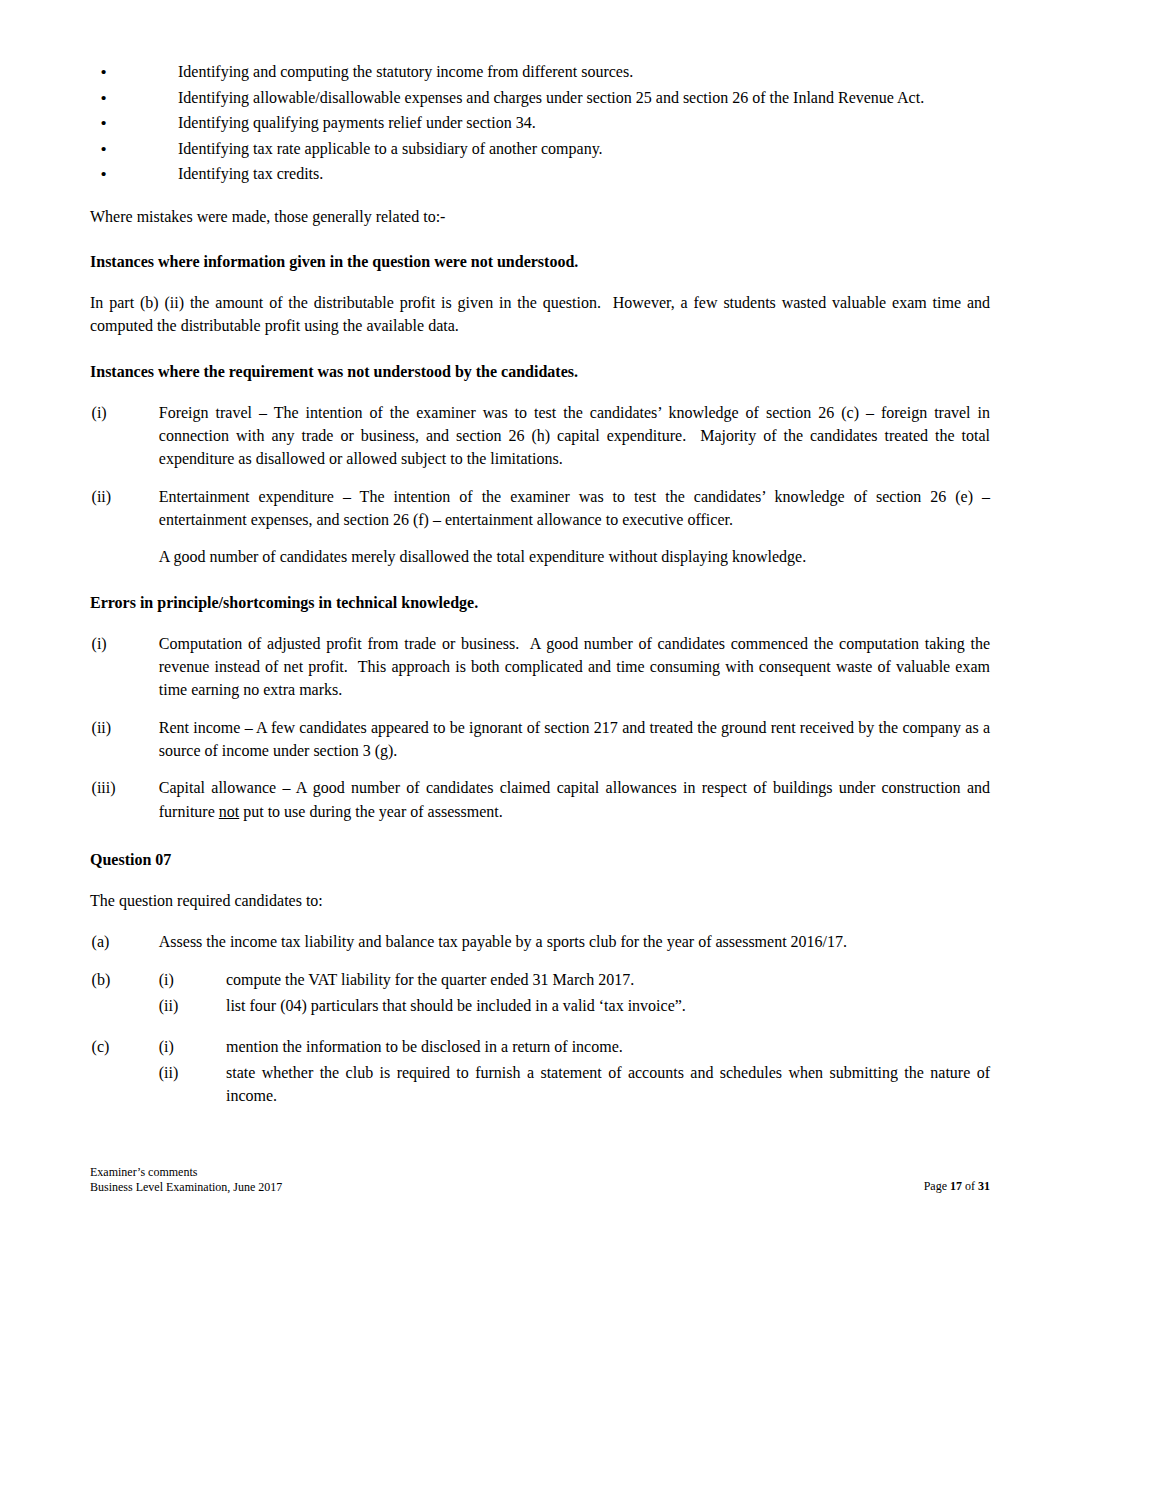Identifying and computing the statutory income from different sources.
Identifying allowable/disallowable expenses and charges under section 25 and section 26 of the Inland Revenue Act.
Identifying qualifying payments relief under section 34.
Identifying tax rate applicable to a subsidiary of another company.
Identifying tax credits.
Where mistakes were made, those generally related to:-
Instances where information given in the question were not understood.
In part (b) (ii) the amount of the distributable profit is given in the question. However, a few students wasted valuable exam time and computed the distributable profit using the available data.
Instances where the requirement was not understood by the candidates.
(i)
Foreign travel – The intention of the examiner was to test the candidates’ knowledge of section 26 (c) – foreign travel in connection with any trade or business, and section 26 (h) capital expenditure. Majority of the candidates treated the total expenditure as disallowed or allowed subject to the limitations.
(ii)
Entertainment expenditure – The intention of the examiner was to test the candidates’ knowledge of section 26 (e) – entertainment expenses, and section 26 (f) – entertainment allowance to executive officer.
A good number of candidates merely disallowed the total expenditure without displaying knowledge.
Errors in principle/shortcomings in technical knowledge.
(i)
Computation of adjusted profit from trade or business. A good number of candidates commenced the computation taking the revenue instead of net profit. This approach is both complicated and time consuming with consequent waste of valuable exam time earning no extra marks.
(ii)
Rent income – A few candidates appeared to be ignorant of section 217 and treated the ground rent received by the company as a source of income under section 3 (g).
(iii)
Capital allowance – A good number of candidates claimed capital allowances in respect of buildings under construction and furniture not put to use during the year of assessment.
Question 07
The question required candidates to:
(a)
Assess the income tax liability and balance tax payable by a sports club for the year of assessment 2016/17.
(b)
(i)
compute the VAT liability for the quarter ended 31 March 2017.
(ii)
list four (04) particulars that should be included in a valid ‘tax invoice”.
(c)
(i)
mention the information to be disclosed in a return of income.
(ii)
state whether the club is required to furnish a statement of accounts and schedules when submitting the nature of income.
Examiner’s comments
Business Level Examination, June 2017
Page 17 of 31